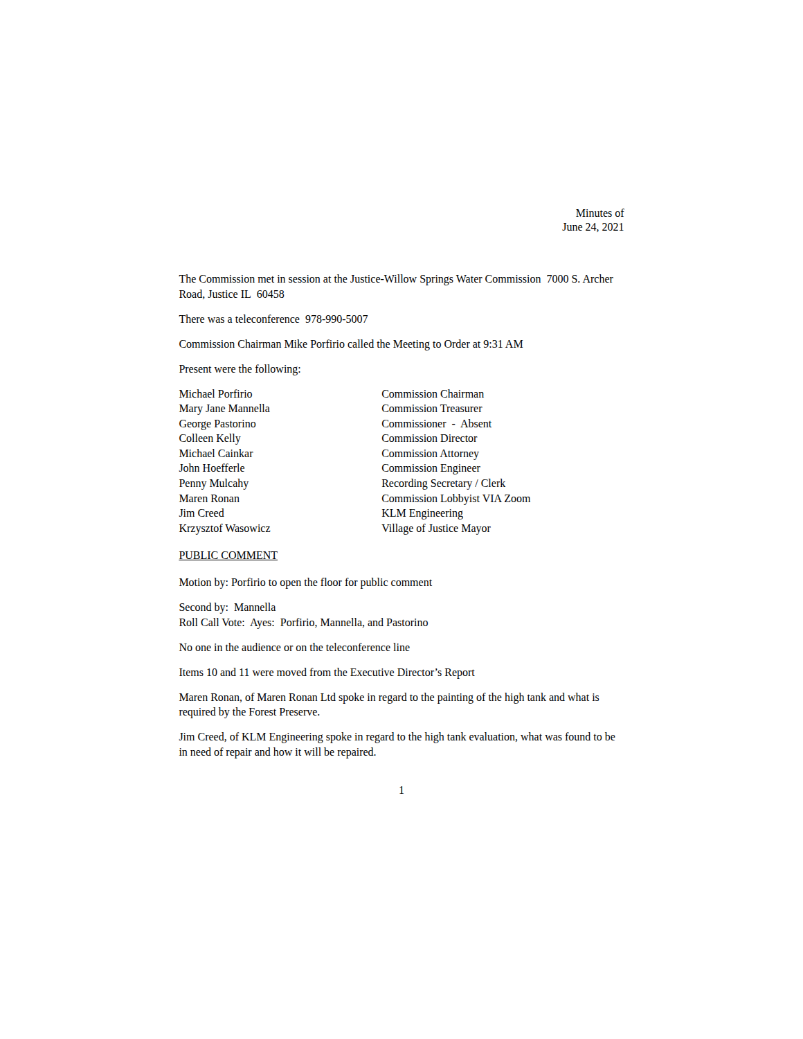Minutes of
June 24, 2021
The Commission met in session at the Justice-Willow Springs Water Commission 7000 S. Archer Road, Justice IL 60458
There was a teleconference 978-990-5007
Commission Chairman Mike Porfirio called the Meeting to Order at 9:31 AM
Present were the following:
| Michael Porfirio | Commission Chairman |
| Mary Jane Mannella | Commission Treasurer |
| George Pastorino | Commissioner - Absent |
| Colleen Kelly | Commission Director |
| Michael Cainkar | Commission Attorney |
| John Hoefferle | Commission Engineer |
| Penny Mulcahy | Recording Secretary / Clerk |
| Maren Ronan | Commission Lobbyist VIA Zoom |
| Jim Creed | KLM Engineering |
| Krzysztof Wasowicz | Village of Justice Mayor |
PUBLIC COMMENT
Motion by: Porfirio to open the floor for public comment
Second by: Mannella
Roll Call Vote: Ayes: Porfirio, Mannella, and Pastorino
No one in the audience or on the teleconference line
Items 10 and 11 were moved from the Executive Director’s Report
Maren Ronan, of Maren Ronan Ltd spoke in regard to the painting of the high tank and what is required by the Forest Preserve.
Jim Creed, of KLM Engineering spoke in regard to the high tank evaluation, what was found to be in need of repair and how it will be repaired.
1